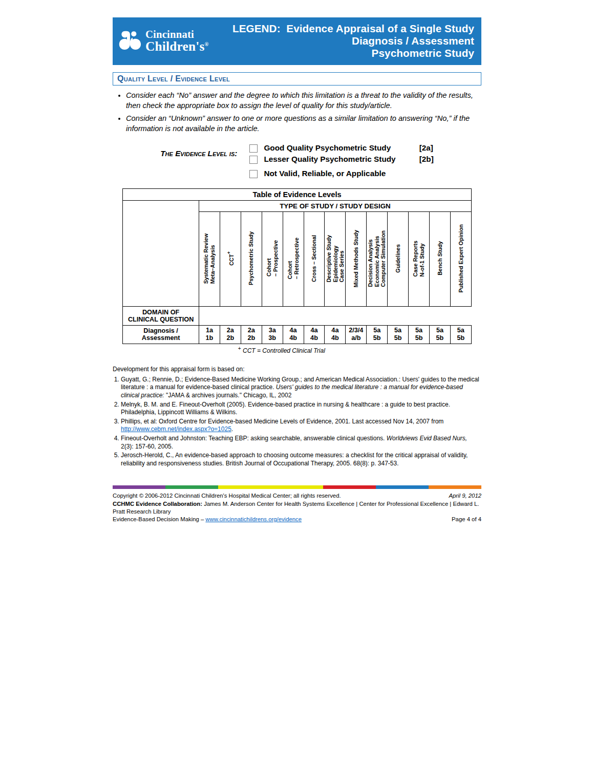Cincinnati Children's®
LEGEND: Evidence Appraisal of a Single Study
Diagnosis / Assessment
Psychometric Study
Quality Level / Evidence Level
Consider each “No” answer and the degree to which this limitation is a threat to the validity of the results, then check the appropriate box to assign the level of quality for this study/article.
Consider an “Unknown” answer to one or more questions as a similar limitation to answering “No,” if the information is not available in the article.
| The Evidence Level is: | | Good Quality Psychometric Study | [2a] |
| | Lesser Quality Psychometric Study | [2b] |
| | | Not Valid, Reliable, or Applicable | |
| Table of Evidence Levels |
| | TYPE OF STUDY / STUDY DESIGN |
| Systematic Review Meta–Analysis | CCT + | Psychometric Study | Cohort – Prospective | Cohort – Retrospective | Cross – Sectional | Descriptive Study Epidemiology Case Series | Mixed Methods Study | Decision Analysis Economic Analysis Computer Simulation | Guidelines | Case Reports N-of-1 Study | Bench Study | Published Expert Opinion |
| DOMAIN OF CLINICAL QUESTION | |
| Diagnosis / Assessment | 1a 1b | 2a 2b | 2a 2b | 3a 3b | 4a 4b | 4a 4b | 4a 4b | 2/3/4 a/b | 5a 5b | 5a 5b | 5a 5b | 5a 5b | 5a 5b |
+ CCT = Controlled Clinical Trial
Development for this appraisal form is based on:
Guyatt, G.; Rennie, D.; Evidence-Based Medicine Working Group.; and American Medical Association.: Users' guides to the medical literature : a manual for evidence-based clinical practice. Users' guides to the medical literature : a manual for evidence-based clinical practice: "JAMA & archives journals." Chicago, IL, 2002
Melnyk, B. M. and E. Fineout-Overholt (2005). Evidence-based practice in nursing & healthcare : a guide to best practice. Philadelphia, Lippincott Williams & Wilkins.
Phillips, et al: Oxford Centre for Evidence-based Medicine Levels of Evidence, 2001. Last accessed Nov 14, 2007 from http://www.cebm.net/index.aspx?o=1025.
Fineout-Overholt and Johnston: Teaching EBP: asking searchable, answerable clinical questions. Worldviews Evid Based Nurs, 2(3): 157-60, 2005.
Jerosch-Herold, C., An evidence-based approach to choosing outcome measures: a checklist for the critical appraisal of validity, reliability and responsiveness studies. British Journal of Occupational Therapy, 2005. 68(8): p. 347-53.
Copyright © 2006-2012 Cincinnati Children's Hospital Medical Center; all rights reserved.
April 9, 2012
CCHMC Evidence Collaboration: James M. Anderson Center for Health Systems Excellence | Center for Professional Excellence | Edward L. Pratt Research Library
Evidence-Based Decision Making – www.cincinnatichildrens.org/evidence
Page 4 of 4